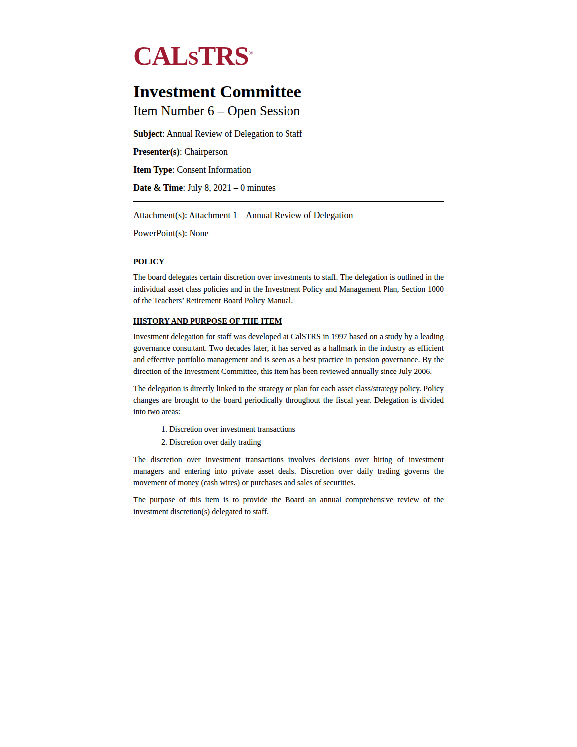CALSTRS®
Investment Committee
Item Number 6 – Open Session
Subject: Annual Review of Delegation to Staff
Presenter(s): Chairperson
Item Type: Consent Information
Date & Time: July 8, 2021 – 0 minutes
Attachment(s): Attachment 1 – Annual Review of Delegation
PowerPoint(s): None
Policy
The board delegates certain discretion over investments to staff. The delegation is outlined in the individual asset class policies and in the Investment Policy and Management Plan, Section 1000 of the Teachers’ Retirement Board Policy Manual.
History and Purpose of the Item
Investment delegation for staff was developed at CalSTRS in 1997 based on a study by a leading governance consultant. Two decades later, it has served as a hallmark in the industry as efficient and effective portfolio management and is seen as a best practice in pension governance. By the direction of the Investment Committee, this item has been reviewed annually since July 2006.
The delegation is directly linked to the strategy or plan for each asset class/strategy policy. Policy changes are brought to the board periodically throughout the fiscal year. Delegation is divided into two areas:
Discretion over investment transactions
Discretion over daily trading
The discretion over investment transactions involves decisions over hiring of investment managers and entering into private asset deals. Discretion over daily trading governs the movement of money (cash wires) or purchases and sales of securities.
The purpose of this item is to provide the Board an annual comprehensive review of the investment discretion(s) delegated to staff.